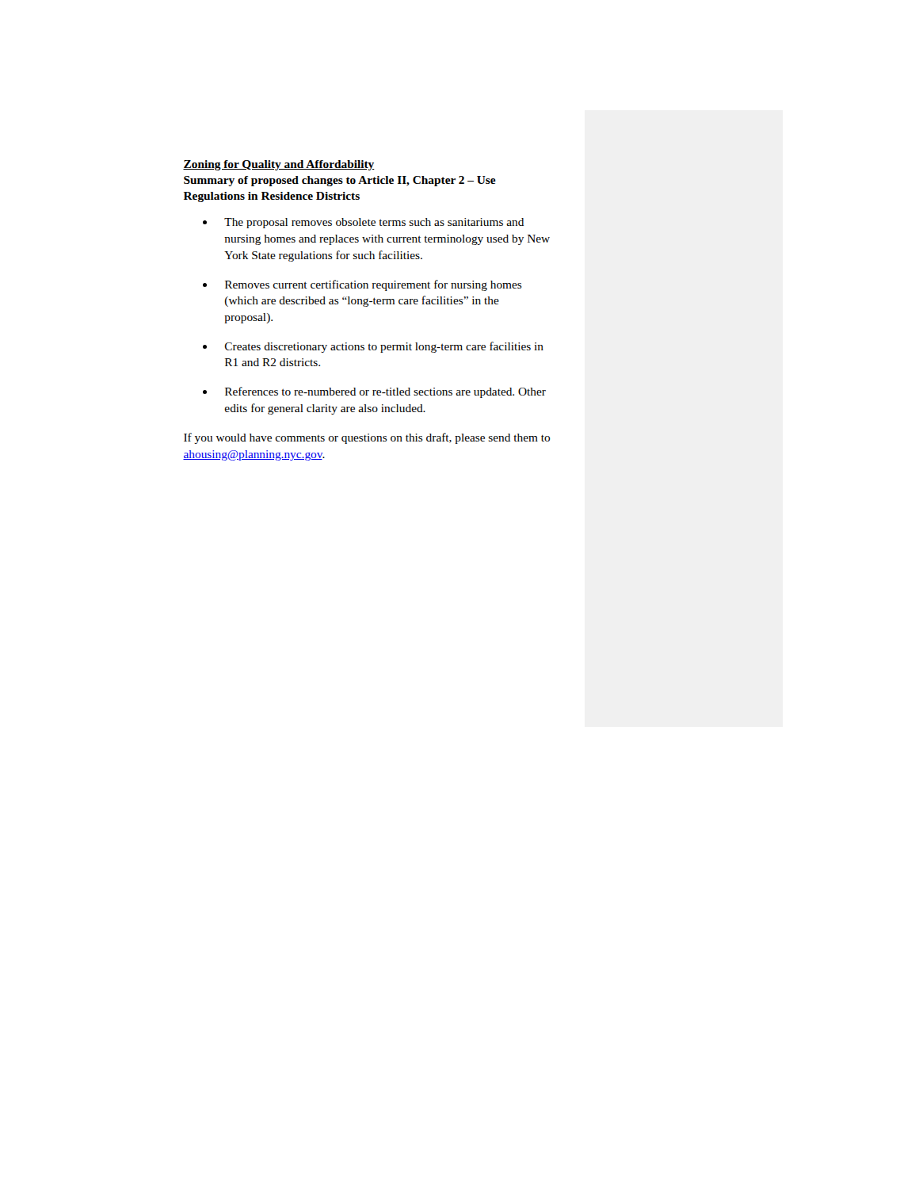Zoning for Quality and Affordability
Summary of proposed changes to Article II, Chapter 2 – Use Regulations in Residence Districts
The proposal removes obsolete terms such as sanitariums and nursing homes and replaces with current terminology used by New York State regulations for such facilities.
Removes current certification requirement for nursing homes (which are described as “long-term care facilities” in the proposal).
Creates discretionary actions to permit long-term care facilities in R1 and R2 districts.
References to re-numbered or re-titled sections are updated. Other edits for general clarity are also included.
If you would have comments or questions on this draft, please send them to ahousing@planning.nyc.gov.